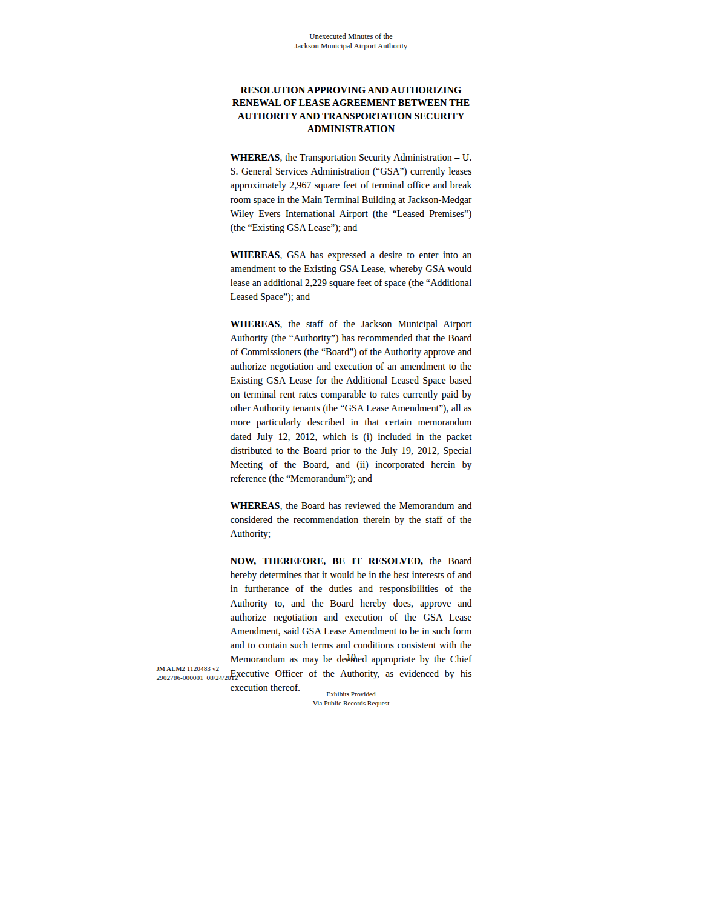Unexecuted Minutes of the
Jackson Municipal Airport Authority
Resolution Approving and Authorizing
Renewal of Lease Agreement Between the
Authority and Transportation Security
Administration
WHEREAS, the Transportation Security Administration – U. S. General Services Administration (“GSA”) currently leases approximately 2,967 square feet of terminal office and break room space in the Main Terminal Building at Jackson-Medgar Wiley Evers International Airport (the “Leased Premises”) (the “Existing GSA Lease”); and
WHEREAS, GSA has expressed a desire to enter into an amendment to the Existing GSA Lease, whereby GSA would lease an additional 2,229 square feet of space (the “Additional Leased Space”); and
WHEREAS, the staff of the Jackson Municipal Airport Authority (the “Authority”) has recommended that the Board of Commissioners (the “Board”) of the Authority approve and authorize negotiation and execution of an amendment to the Existing GSA Lease for the Additional Leased Space based on terminal rent rates comparable to rates currently paid by other Authority tenants (the “GSA Lease Amendment”), all as more particularly described in that certain memorandum dated July 12, 2012, which is (i) included in the packet distributed to the Board prior to the July 19, 2012, Special Meeting of the Board, and (ii) incorporated herein by reference (the “Memorandum”); and
WHEREAS, the Board has reviewed the Memorandum and considered the recommendation therein by the staff of the Authority;
NOW, THEREFORE, BE IT RESOLVED, the Board hereby determines that it would be in the best interests of and in furtherance of the duties and responsibilities of the Authority to, and the Board hereby does, approve and authorize negotiation and execution of the GSA Lease Amendment, said GSA Lease Amendment to be in such form and to contain such terms and conditions consistent with the Memorandum as may be deemed appropriate by the Chief Executive Officer of the Authority, as evidenced by his execution thereof.
10
JM ALM2 1120483 v2
2902786-000001 08/24/2012
Exhibits Provided
Via Public Records Request